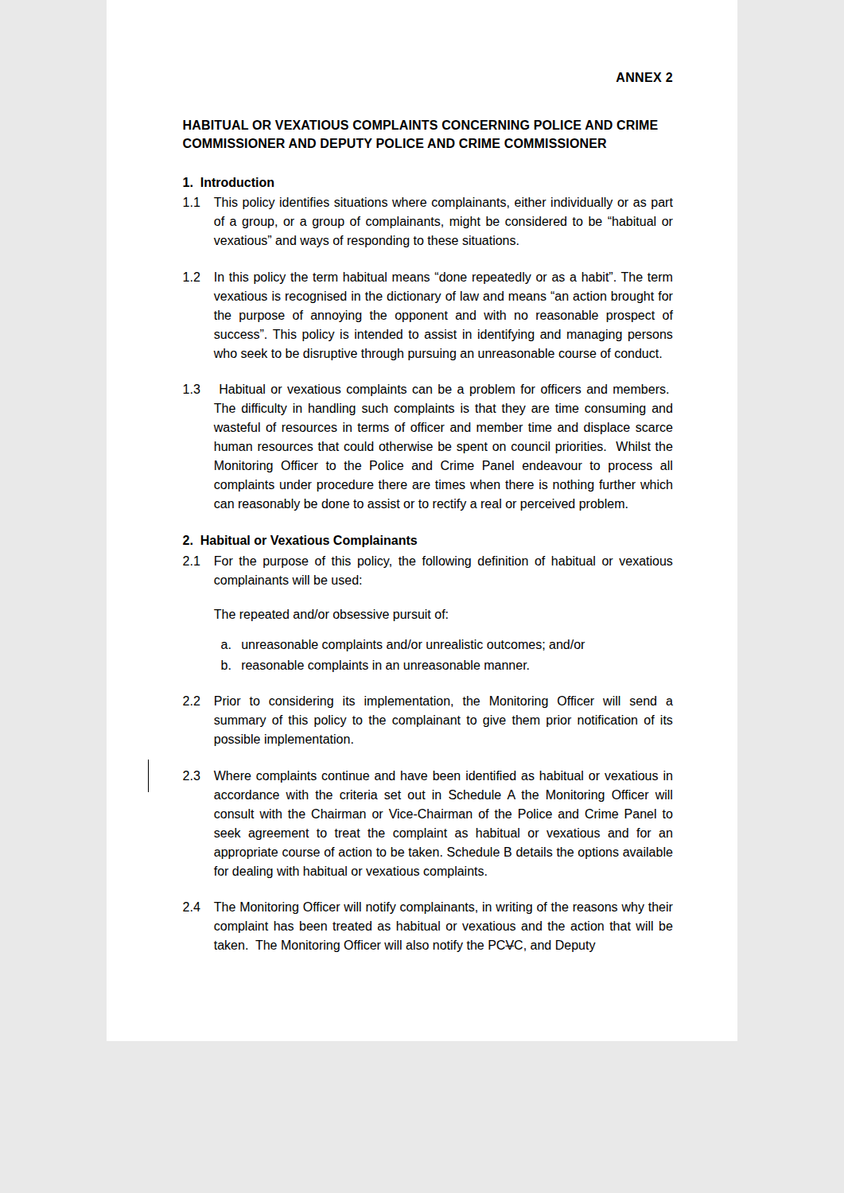ANNEX 2
Habitual or Vexatious Complaints Concerning Police and Crime Commissioner and Deputy Police and Crime Commissioner
1. Introduction
1.1 This policy identifies situations where complainants, either individually or as part of a group, or a group of complainants, might be considered to be “habitual or vexatious” and ways of responding to these situations.
1.2 In this policy the term habitual means “done repeatedly or as a habit”. The term vexatious is recognised in the dictionary of law and means “an action brought for the purpose of annoying the opponent and with no reasonable prospect of success”. This policy is intended to assist in identifying and managing persons who seek to be disruptive through pursuing an unreasonable course of conduct.
1.3 Habitual or vexatious complaints can be a problem for officers and members. The difficulty in handling such complaints is that they are time consuming and wasteful of resources in terms of officer and member time and displace scarce human resources that could otherwise be spent on council priorities. Whilst the Monitoring Officer to the Police and Crime Panel endeavour to process all complaints under procedure there are times when there is nothing further which can reasonably be done to assist or to rectify a real or perceived problem.
2. Habitual or Vexatious Complainants
2.1 For the purpose of this policy, the following definition of habitual or vexatious complainants will be used:
The repeated and/or obsessive pursuit of:
a. unreasonable complaints and/or unrealistic outcomes; and/or
b. reasonable complaints in an unreasonable manner.
2.2 Prior to considering its implementation, the Monitoring Officer will send a summary of this policy to the complainant to give them prior notification of its possible implementation.
2.3 Where complaints continue and have been identified as habitual or vexatious in accordance with the criteria set out in Schedule A the Monitoring Officer will consult with the Chairman or Vice-Chairman of the Police and Crime Panel to seek agreement to treat the complaint as habitual or vexatious and for an appropriate course of action to be taken. Schedule B details the options available for dealing with habitual or vexatious complaints.
2.4 The Monitoring Officer will notify complainants, in writing of the reasons why their complaint has been treated as habitual or vexatious and the action that will be taken. The Monitoring Officer will also notify the PCVC, and Deputy